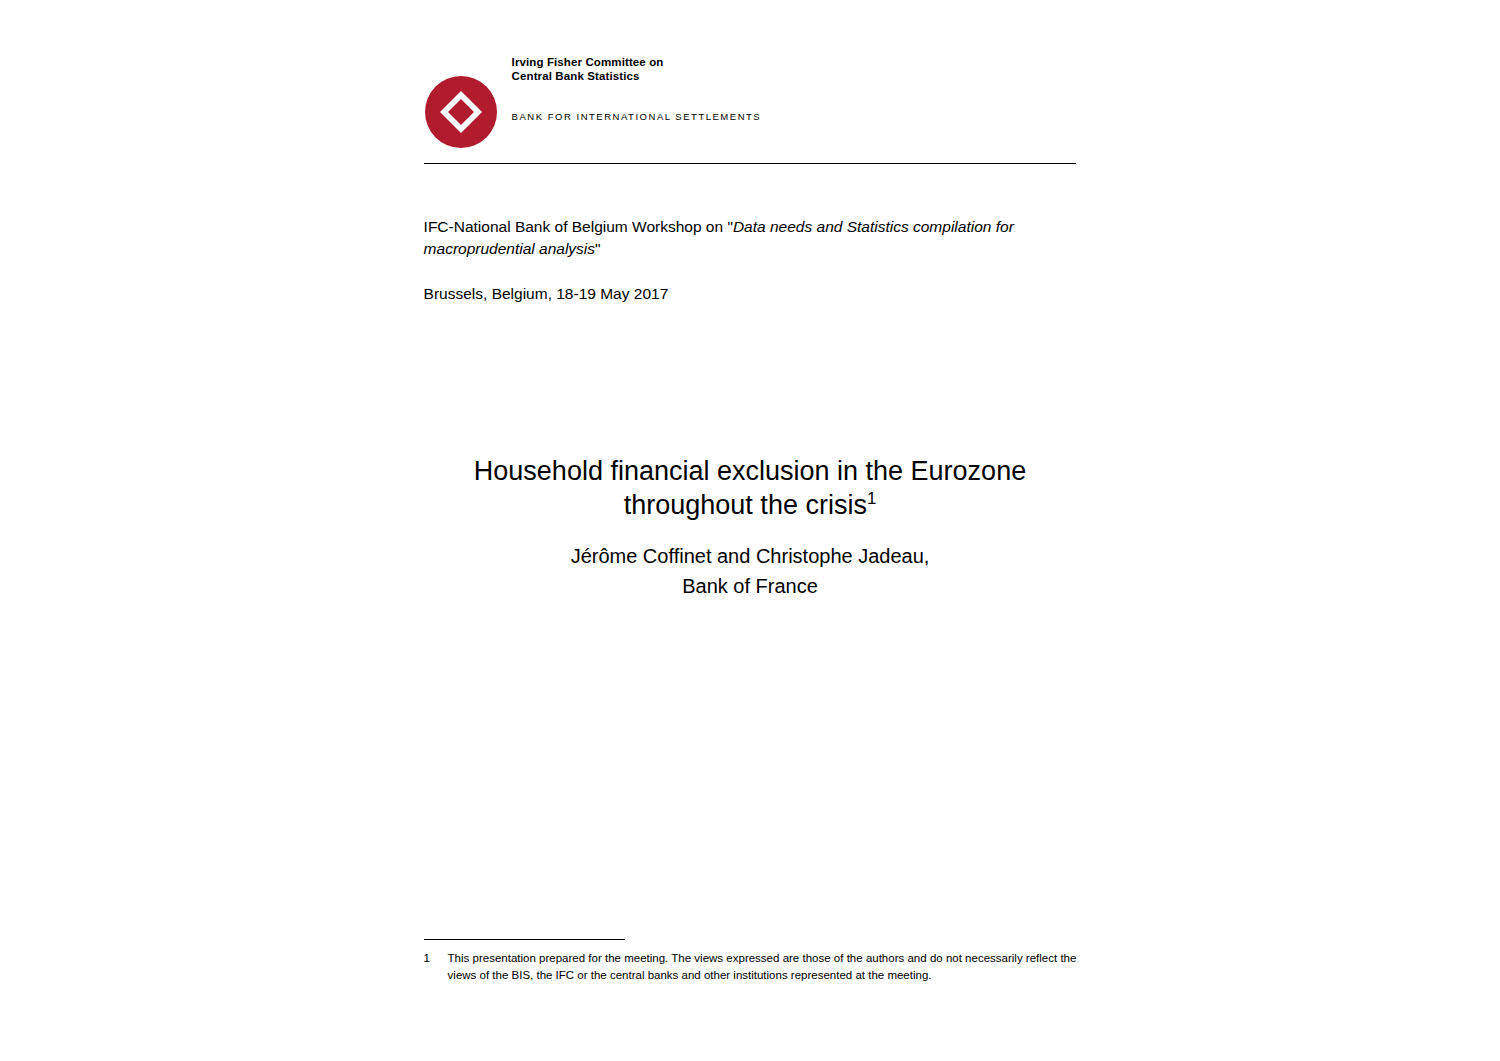Irving Fisher Committee on
Central Bank Statistics
BANK FOR INTERNATIONAL SETTLEMENTS
IFC-National Bank of Belgium Workshop on "Data needs and Statistics compilation for macroprudential analysis"
Brussels, Belgium, 18-19 May 2017
Household financial exclusion in the Eurozone throughout the crisis1
Jérôme Coffinet and Christophe Jadeau, Bank of France
1
This presentation prepared for the meeting. The views expressed are those of the authors and do not necessarily reflect the views of the BIS, the IFC or the central banks and other institutions represented at the meeting.